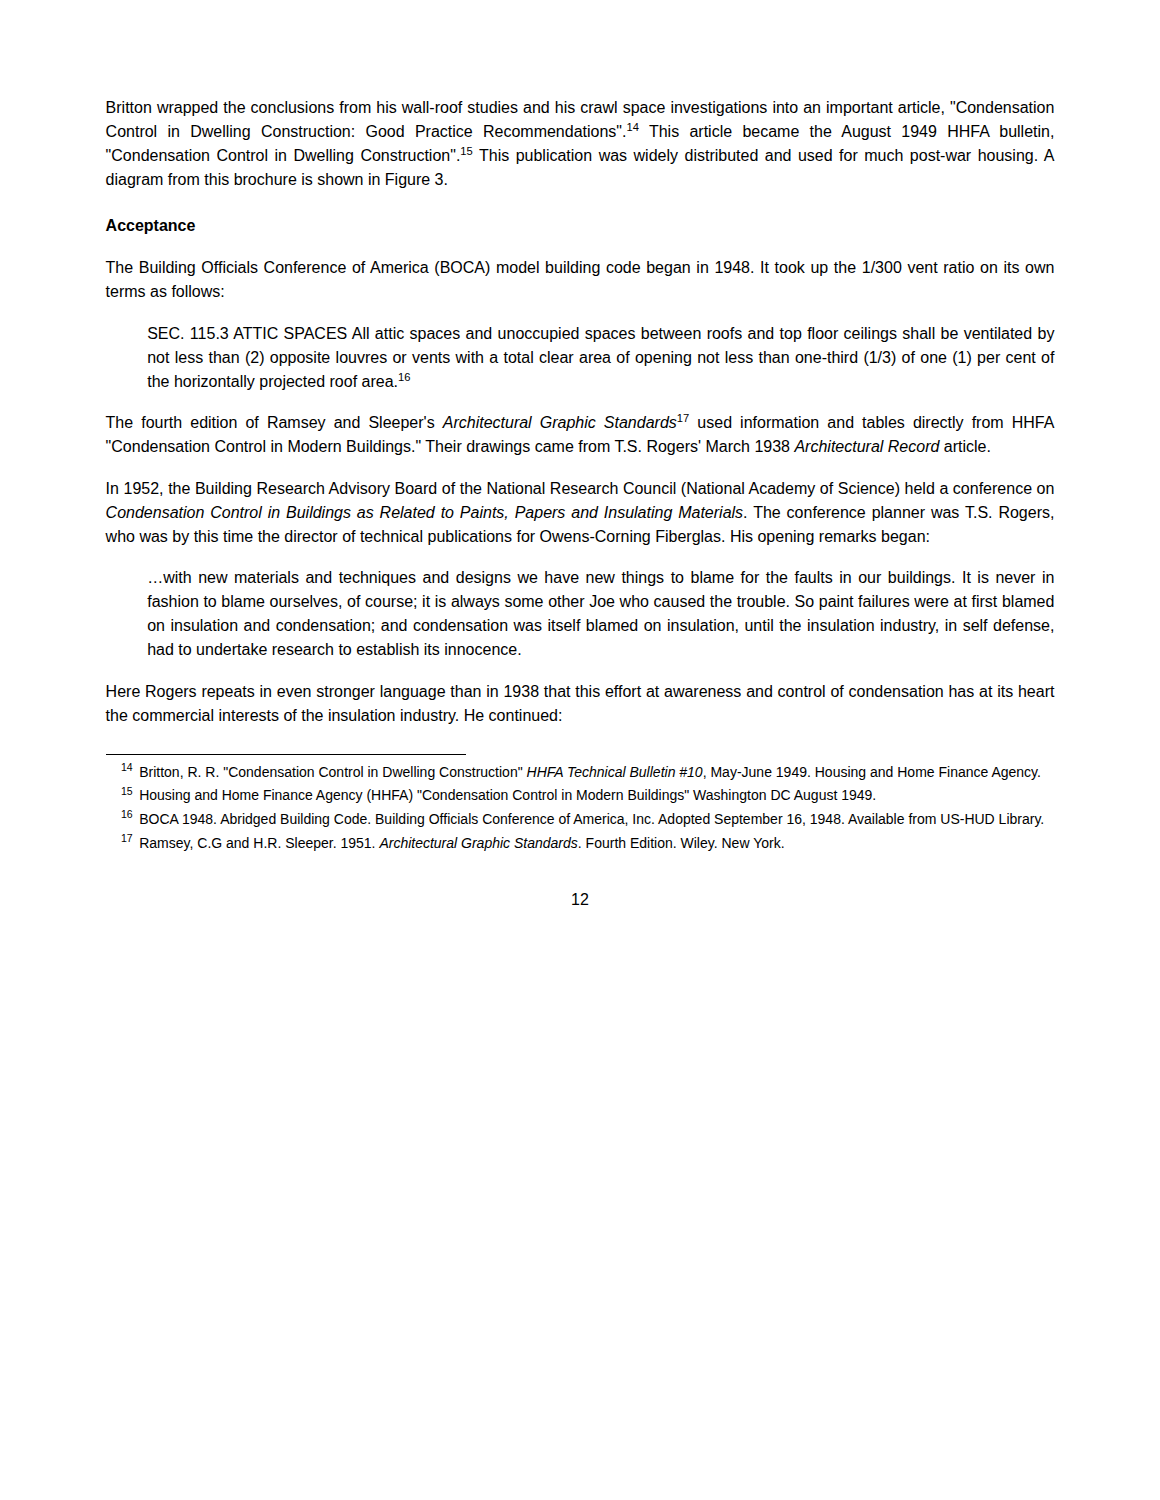Britton wrapped the conclusions from his wall-roof studies and his crawl space investigations into an important article, "Condensation Control in Dwelling Construction: Good Practice Recommendations".14 This article became the August 1949 HHFA bulletin, "Condensation Control in Dwelling Construction".15 This publication was widely distributed and used for much post-war housing. A diagram from this brochure is shown in Figure 3.
Acceptance
The Building Officials Conference of America (BOCA) model building code began in 1948. It took up the 1/300 vent ratio on its own terms as follows:
SEC. 115.3 ATTIC SPACES All attic spaces and unoccupied spaces between roofs and top floor ceilings shall be ventilated by not less than (2) opposite louvres or vents with a total clear area of opening not less than one-third (1/3) of one (1) per cent of the horizontally projected roof area.16
The fourth edition of Ramsey and Sleeper's Architectural Graphic Standards17 used information and tables directly from HHFA "Condensation Control in Modern Buildings." Their drawings came from T.S. Rogers' March 1938 Architectural Record article.
In 1952, the Building Research Advisory Board of the National Research Council (National Academy of Science) held a conference on Condensation Control in Buildings as Related to Paints, Papers and Insulating Materials. The conference planner was T.S. Rogers, who was by this time the director of technical publications for Owens-Corning Fiberglas. His opening remarks began:
…with new materials and techniques and designs we have new things to blame for the faults in our buildings. It is never in fashion to blame ourselves, of course; it is always some other Joe who caused the trouble. So paint failures were at first blamed on insulation and condensation; and condensation was itself blamed on insulation, until the insulation industry, in self defense, had to undertake research to establish its innocence.
Here Rogers repeats in even stronger language than in 1938 that this effort at awareness and control of condensation has at its heart the commercial interests of the insulation industry. He continued:
14 Britton, R. R. "Condensation Control in Dwelling Construction" HHFA Technical Bulletin #10, May-June 1949. Housing and Home Finance Agency.
15 Housing and Home Finance Agency (HHFA) "Condensation Control in Modern Buildings" Washington DC August 1949.
16 BOCA 1948. Abridged Building Code. Building Officials Conference of America, Inc. Adopted September 16, 1948. Available from US-HUD Library.
17 Ramsey, C.G and H.R. Sleeper. 1951. Architectural Graphic Standards. Fourth Edition. Wiley. New York.
12